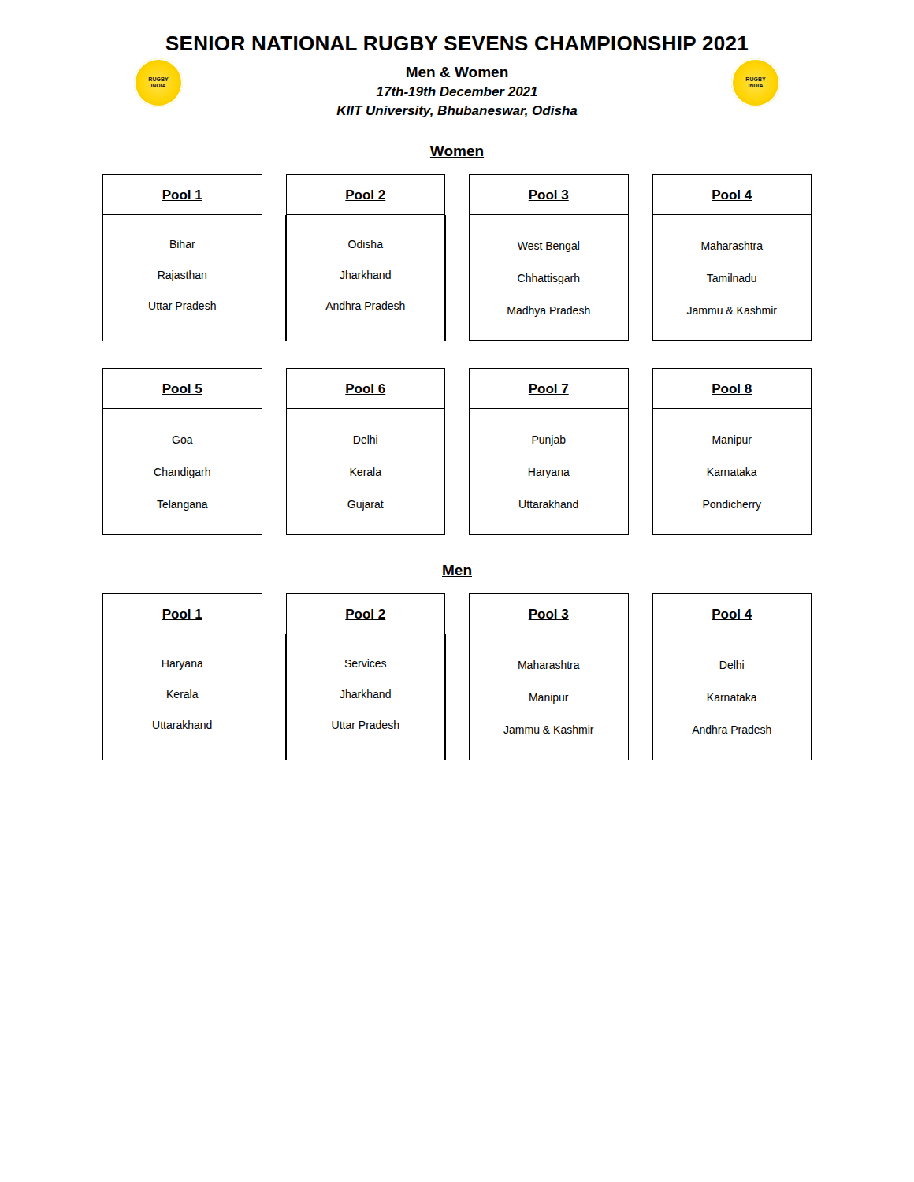RUGBY
INDIA
RUGBY
INDIA
SENIOR NATIONAL RUGBY SEVENS CHAMPIONSHIP 2021
Men & Women
17th-19th December 2021
KIIT University, Bhubaneswar, Odisha
Women
Pool 1
Bihar
Rajasthan
Uttar Pradesh
Pool 2
Odisha
Jharkhand
Andhra Pradesh
Pool 3
West Bengal
Chhattisgarh
Madhya Pradesh
Pool 4
Maharashtra
Tamilnadu
Jammu & Kashmir
Pool 5
Goa
Chandigarh
Telangana
Pool 6
Delhi
Kerala
Gujarat
Pool 7
Punjab
Haryana
Uttarakhand
Pool 8
Manipur
Karnataka
Pondicherry
Men
Pool 1
Haryana
Kerala
Uttarakhand
Pool 2
Services
Jharkhand
Uttar Pradesh
Pool 3
Maharashtra
Manipur
Jammu & Kashmir
Pool 4
Delhi
Karnataka
Andhra Pradesh